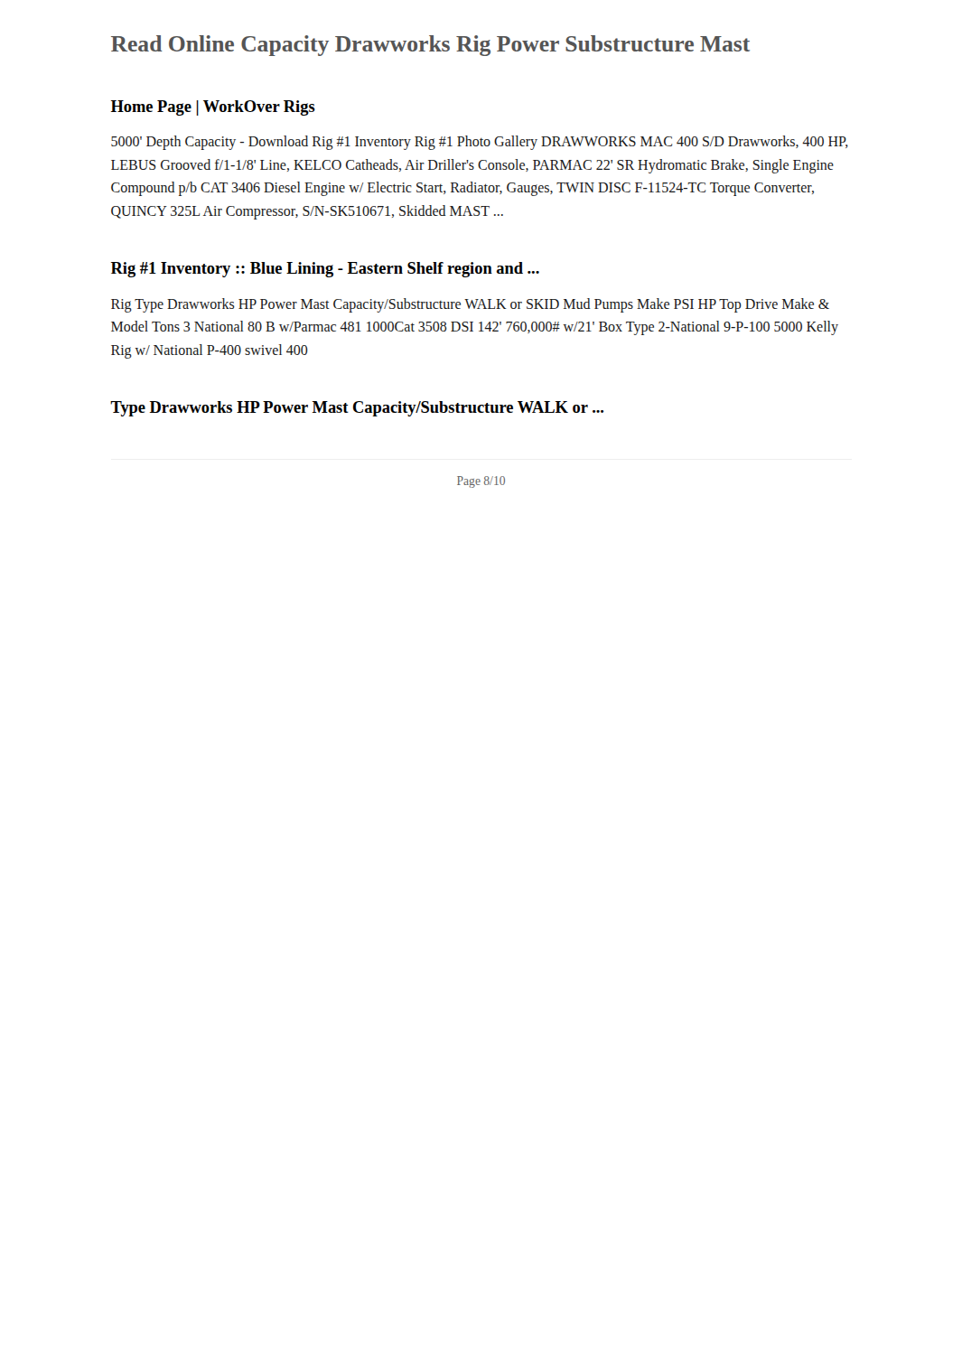Read Online Capacity Drawworks Rig Power Substructure Mast
Home Page | WorkOver Rigs
5000' Depth Capacity - Download Rig #1 Inventory Rig #1 Photo Gallery DRAWWORKS MAC 400 S/D Drawworks, 400 HP, LEBUS Grooved f/1-1/8' Line, KELCO Catheads, Air Driller's Console, PARMAC 22' SR Hydromatic Brake, Single Engine Compound p/b CAT 3406 Diesel Engine w/ Electric Start, Radiator, Gauges, TWIN DISC F-11524-TC Torque Converter, QUINCY 325L Air Compressor, S/N-SK510671, Skidded MAST ...
Rig #1 Inventory :: Blue Lining - Eastern Shelf region and ...
Rig Type Drawworks HP Power Mast Capacity/Substructure WALK or SKID Mud Pumps Make PSI HP Top Drive Make & Model Tons 3 National 80 B w/Parmac 481 1000Cat 3508 DSI 142' 760,000# w/21' Box Type 2-National 9-P-100 5000 Kelly Rig w/ National P-400 swivel 400
Type Drawworks HP Power Mast Capacity/Substructure WALK or ...
Page 8/10